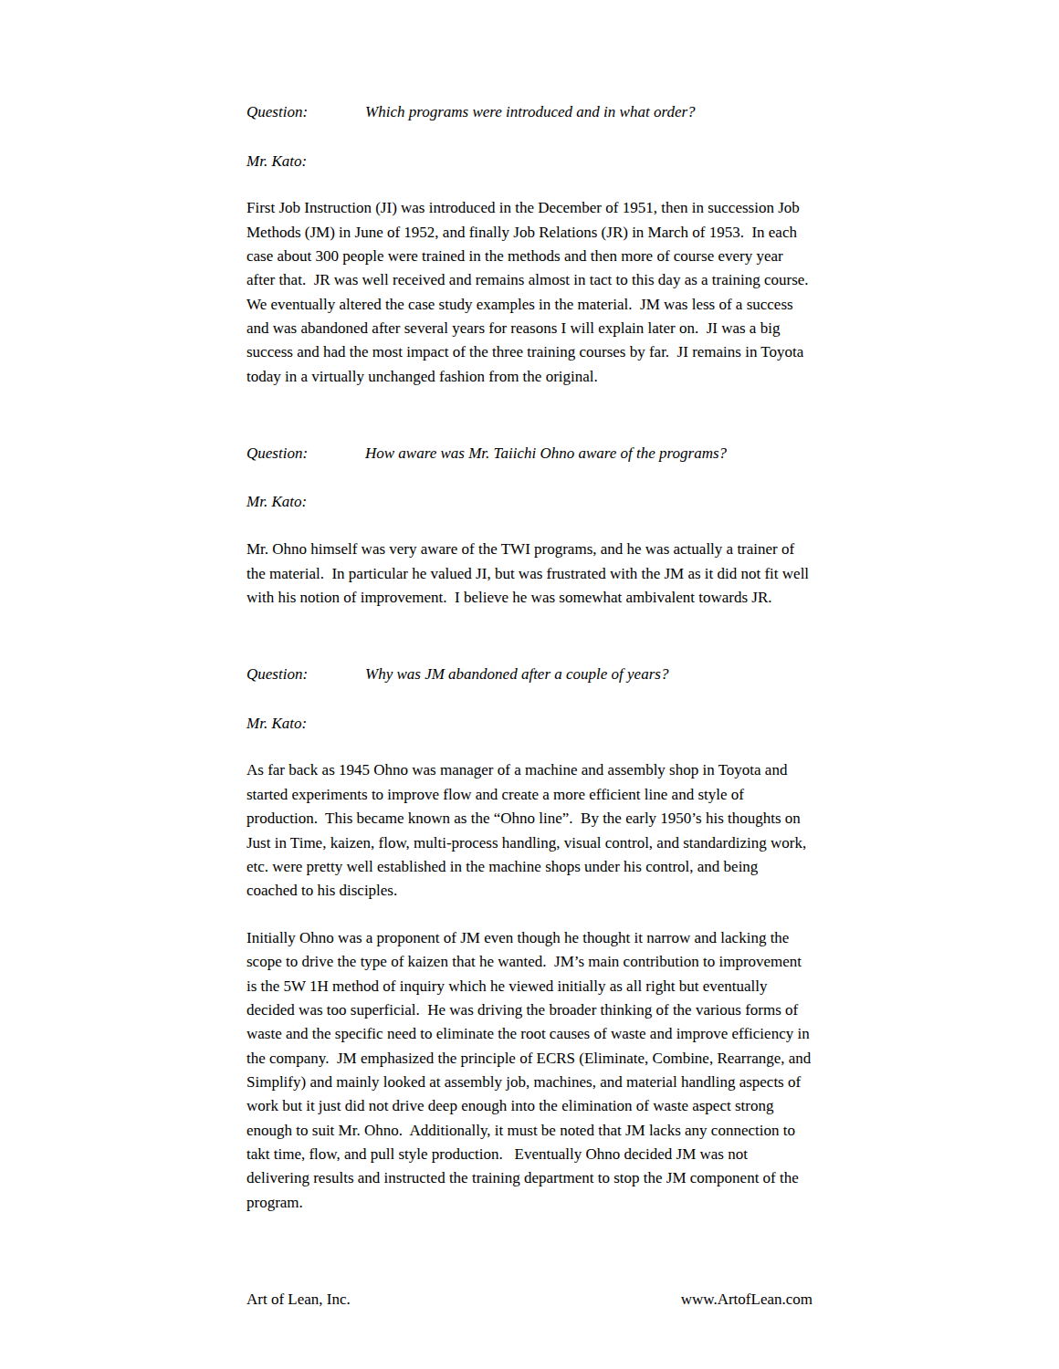Question: Which programs were introduced and in what order?
Mr. Kato:
First Job Instruction (JI) was introduced in the December of 1951, then in succession Job Methods (JM) in June of 1952, and finally Job Relations (JR) in March of 1953. In each case about 300 people were trained in the methods and then more of course every year after that. JR was well received and remains almost in tact to this day as a training course. We eventually altered the case study examples in the material. JM was less of a success and was abandoned after several years for reasons I will explain later on. JI was a big success and had the most impact of the three training courses by far. JI remains in Toyota today in a virtually unchanged fashion from the original.
Question: How aware was Mr. Taiichi Ohno aware of the programs?
Mr. Kato:
Mr. Ohno himself was very aware of the TWI programs, and he was actually a trainer of the material. In particular he valued JI, but was frustrated with the JM as it did not fit well with his notion of improvement. I believe he was somewhat ambivalent towards JR.
Question: Why was JM abandoned after a couple of years?
Mr. Kato:
As far back as 1945 Ohno was manager of a machine and assembly shop in Toyota and started experiments to improve flow and create a more efficient line and style of production. This became known as the “Ohno line”. By the early 1950’s his thoughts on Just in Time, kaizen, flow, multi-process handling, visual control, and standardizing work, etc. were pretty well established in the machine shops under his control, and being coached to his disciples.
Initially Ohno was a proponent of JM even though he thought it narrow and lacking the scope to drive the type of kaizen that he wanted. JM’s main contribution to improvement is the 5W 1H method of inquiry which he viewed initially as all right but eventually decided was too superficial. He was driving the broader thinking of the various forms of waste and the specific need to eliminate the root causes of waste and improve efficiency in the company. JM emphasized the principle of ECRS (Eliminate, Combine, Rearrange, and Simplify) and mainly looked at assembly job, machines, and material handling aspects of work but it just did not drive deep enough into the elimination of waste aspect strong enough to suit Mr. Ohno. Additionally, it must be noted that JM lacks any connection to takt time, flow, and pull style production. Eventually Ohno decided JM was not delivering results and instructed the training department to stop the JM component of the program.
Art of Lean, Inc. www.ArtofLean.com